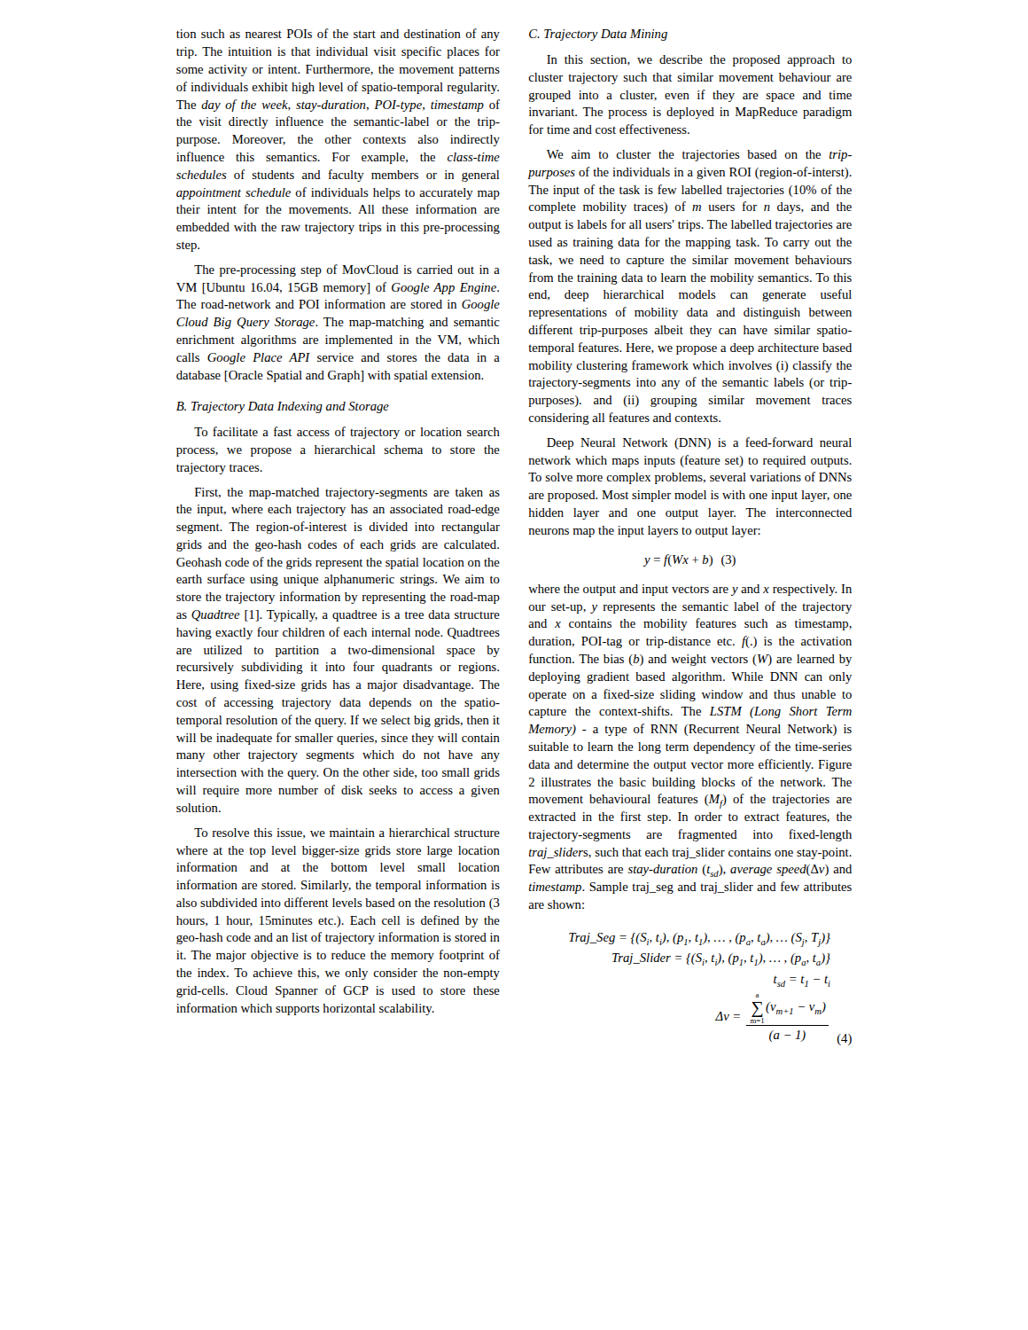tion such as nearest POIs of the start and destination of any trip. The intuition is that individual visit specific places for some activity or intent. Furthermore, the movement patterns of individuals exhibit high level of spatio-temporal regularity. The day of the week, stay-duration, POI-type, timestamp of the visit directly influence the semantic-label or the trip-purpose. Moreover, the other contexts also indirectly influence this semantics. For example, the class-time schedules of students and faculty members or in general appointment schedule of individuals helps to accurately map their intent for the movements. All these information are embedded with the raw trajectory trips in this pre-processing step.
The pre-processing step of MovCloud is carried out in a VM [Ubuntu 16.04, 15GB memory] of Google App Engine. The road-network and POI information are stored in Google Cloud Big Query Storage. The map-matching and semantic enrichment algorithms are implemented in the VM, which calls Google Place API service and stores the data in a database [Oracle Spatial and Graph] with spatial extension.
B. Trajectory Data Indexing and Storage
To facilitate a fast access of trajectory or location search process, we propose a hierarchical schema to store the trajectory traces.
First, the map-matched trajectory-segments are taken as the input, where each trajectory has an associated road-edge segment. The region-of-interest is divided into rectangular grids and the geo-hash codes of each grids are calculated. Geohash code of the grids represent the spatial location on the earth surface using unique alphanumeric strings. We aim to store the trajectory information by representing the road-map as Quadtree [1]. Typically, a quadtree is a tree data structure having exactly four children of each internal node. Quadtrees are utilized to partition a two-dimensional space by recursively subdividing it into four quadrants or regions. Here, using fixed-size grids has a major disadvantage. The cost of accessing trajectory data depends on the spatio-temporal resolution of the query. If we select big grids, then it will be inadequate for smaller queries, since they will contain many other trajectory segments which do not have any intersection with the query. On the other side, too small grids will require more number of disk seeks to access a given solution.
To resolve this issue, we maintain a hierarchical structure where at the top level bigger-size grids store large location information and at the bottom level small location information are stored. Similarly, the temporal information is also subdivided into different levels based on the resolution (3 hours, 1 hour, 15minutes etc.). Each cell is defined by the geo-hash code and an list of trajectory information is stored in it. The major objective is to reduce the memory footprint of the index. To achieve this, we only consider the non-empty grid-cells. Cloud Spanner of GCP is used to store these information which supports horizontal scalability.
C. Trajectory Data Mining
In this section, we describe the proposed approach to cluster trajectory such that similar movement behaviour are grouped into a cluster, even if they are space and time invariant. The process is deployed in MapReduce paradigm for time and cost effectiveness.
We aim to cluster the trajectories based on the trip-purposes of the individuals in a given ROI (region-of-interst). The input of the task is few labelled trajectories (10% of the complete mobility traces) of m users for n days, and the output is labels for all users' trips. The labelled trajectories are used as training data for the mapping task. To carry out the task, we need to capture the similar movement behaviours from the training data to learn the mobility semantics. To this end, deep hierarchical models can generate useful representations of mobility data and distinguish between different trip-purposes albeit they can have similar spatio-temporal features. Here, we propose a deep architecture based mobility clustering framework which involves (i) classify the trajectory-segments into any of the semantic labels (or trip-purposes). and (ii) grouping similar movement traces considering all features and contexts.
Deep Neural Network (DNN) is a feed-forward neural network which maps inputs (feature set) to required outputs. To solve more complex problems, several variations of DNNs are proposed. Most simpler model is with one input layer, one hidden layer and one output layer. The interconnected neurons map the input layers to output layer:
y = f(Wx + b) (3)
where the output and input vectors are y and x respectively. In our set-up, y represents the semantic label of the trajectory and x contains the mobility features such as timestamp, duration, POI-tag or trip-distance etc. f(.) is the activation function. The bias (b) and weight vectors (W) are learned by deploying gradient based algorithm. While DNN can only operate on a fixed-size sliding window and thus unable to capture the context-shifts. The LSTM (Long Short Term Memory) - a type of RNN (Recurrent Neural Network) is suitable to learn the long term dependency of the time-series data and determine the output vector more efficiently. Figure 2 illustrates the basic building blocks of the network. The movement behavioural features (Mf) of the trajectories are extracted in the first step. In order to extract features, the trajectory-segments are fragmented into fixed-length traj_sliders, such that each traj_slider contains one stay-point. Few attributes are stay-duration (tsd), average speed(Δv) and timestamp. Sample traj_seg and traj_slider and few attributes are shown:
Traj_Seg = {(Si, ti), (p1, t1), … , (pa, ta), … (Sj, Tj)}
Traj_Slider = {(Si, ti), (p1, t1), … , (pa, ta)}
tsd = t1 − ti
Δv = a∑m=1(vm+1 − vm)(a − 1)
(4)